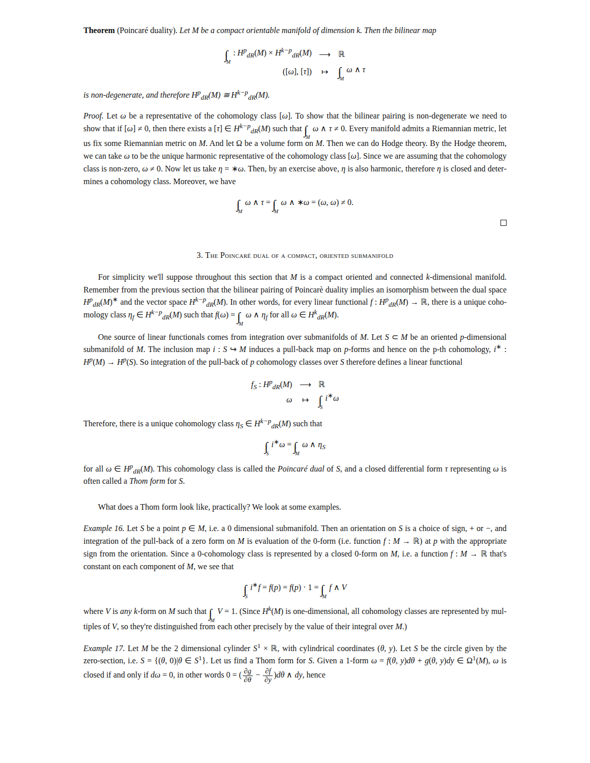Theorem (Poincaré duality). Let M be a compact orientable manifold of dimension k. Then the bilinear map
| ∫ M : H p dR ( M ) × H k−p dR ( M ) | ⟶ | ℝ |
| ([ ω ], [ τ ]) | ↦ | ∫ M ω ∧ τ |
is non-degenerate, and therefore HpdR(M) ≅ Hk−pdR(M).
Proof. Let ω be a representative of the cohomology class [ω]. To show that the bilinear pairing is non-degenerate we need to show that if [ω] ≠ 0, then there exists a [τ] ∈ Hk−pdR(M) such that ∫M ω ∧ τ ≠ 0. Every manifold admits a Riemannian metric, let us fix some Riemannian metric on M. And let Ω be a volume form on M. Then we can do Hodge theory. By the Hodge theorem, we can take ω to be the unique harmonic representative of the cohomology class [ω]. Since we are assuming that the cohomology class is non-zero, ω ≠ 0. Now let us take η = ∗ω. Then, by an exercise above, η is also harmonic, therefore η is closed and determines a cohomology class. Moreover, we have
∫M ω ∧ τ = ∫M ω ∧ ∗ω = (ω, ω) ≠ 0.
3. The Poincaré dual of a compact, oriented submanifold
For simplicity we'll suppose throughout this section that M is a compact oriented and connected k-dimensional manifold. Remember from the previous section that the bilinear pairing of Poincarè duality implies an isomorphism between the dual space HpdR(M)∗ and the vector space Hk−pdR(M). In other words, for every linear functional f : HpdR(M) → ℝ, there is a unique cohomology class ηf ∈ Hk−pdR(M) such that f(ω) = ∫M ω ∧ ηf for all ω ∈ HkdR(M).
One source of linear functionals comes from integration over submanifolds of M. Let S ⊂ M be an oriented p-dimensional submanifold of M. The inclusion map i : S ↪ M induces a pull-back map on p-forms and hence on the p-th cohomology, i∗ : Hp(M) → Hp(S). So integration of the pull-back of p cohomology classes over S therefore defines a linear functional
| f S : H p dR ( M ) | ⟶ | ℝ |
| ω | ↦ | ∫ S i ∗ ω |
Therefore, there is a unique cohomology class ηS ∈ Hk−pdR(M) such that
∫S i∗ω = ∫M ω ∧ ηS
for all ω ∈ HpdR(M). This cohomology class is called the Poincaré dual of S, and a closed differential form τ representing ω is often called a Thom form for S.
What does a Thom form look like, practically? We look at some examples.
Example 16. Let S be a point p ∈ M, i.e. a 0 dimensional submanifold. Then an orientation on S is a choice of sign, + or −, and integration of the pull-back of a zero form on M is evaluation of the 0-form (i.e. function f : M → ℝ) at p with the appropriate sign from the orientation. Since a 0-cohomology class is represented by a closed 0-form on M, i.e. a function f : M → ℝ that's constant on each component of M, we see that
∫S i∗f = f(p) = f(p) · 1 = ∫M f ∧ V
where V is any k-form on M such that ∫M V = 1. (Since Hk(M) is one-dimensional, all cohomology classes are represented by multiples of V, so they're distinguished from each other precisely by the value of their integral over M.)
Example 17. Let M be the 2 dimensional cylinder S1 × ℝ, with cylindrical coordinates (θ, y). Let S be the circle given by the zero-section, i.e. S = {(θ, 0)|θ ∈ S1}. Let us find a Thom form for S. Given a 1-form ω = f(θ, y)dθ + g(θ, y)dy ∈ Ω1(M), ω is closed if and only if dω = 0, in other words 0 = (∂g∂θ − ∂f∂y)dθ ∧ dy, hence